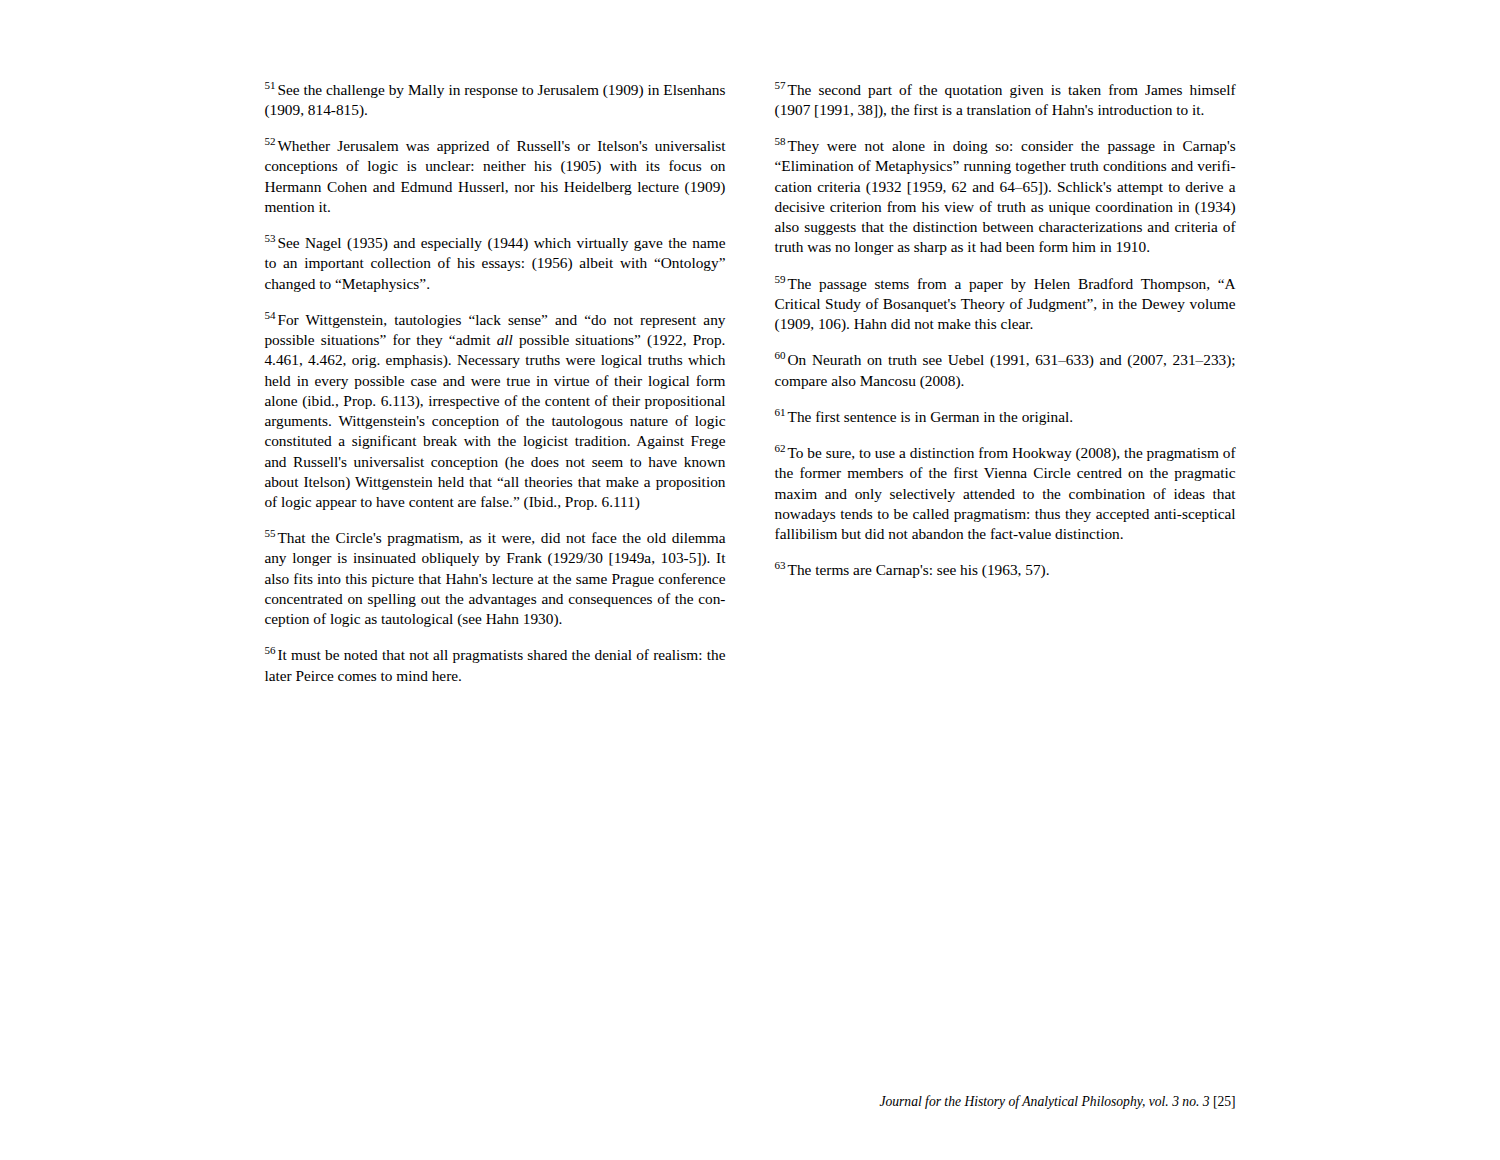51See the challenge by Mally in response to Jerusalem (1909) in Elsenhans (1909, 814-815).
52Whether Jerusalem was apprized of Russell's or Itelson's universalist conceptions of logic is unclear: neither his (1905) with its focus on Hermann Cohen and Edmund Husserl, nor his Heidelberg lecture (1909) mention it.
53See Nagel (1935) and especially (1944) which virtually gave the name to an important collection of his essays: (1956) albeit with “Ontology” changed to “Metaphysics”.
54For Wittgenstein, tautologies “lack sense” and “do not represent any possible situations” for they “admit all possible situations” (1922, Prop. 4.461, 4.462, orig. emphasis). Necessary truths were logical truths which held in every possible case and were true in virtue of their logical form alone (ibid., Prop. 6.113), irrespective of the content of their propositional arguments. Wittgenstein's conception of the tautologous nature of logic constituted a significant break with the logicist tradition. Against Frege and Russell's universalist conception (he does not seem to have known about Itelson) Wittgenstein held that “all theories that make a proposition of logic appear to have content are false.” (Ibid., Prop. 6.111)
55That the Circle's pragmatism, as it were, did not face the old dilemma any longer is insinuated obliquely by Frank (1929/30 [1949a, 103-5]). It also fits into this picture that Hahn's lecture at the same Prague conference concentrated on spelling out the advantages and consequences of the conception of logic as tautological (see Hahn 1930).
56It must be noted that not all pragmatists shared the denial of realism: the later Peirce comes to mind here.
57The second part of the quotation given is taken from James himself (1907 [1991, 38]), the first is a translation of Hahn's introduction to it.
58They were not alone in doing so: consider the passage in Carnap's “Elimination of Metaphysics” running together truth conditions and verification criteria (1932 [1959, 62 and 64–65]). Schlick's attempt to derive a decisive criterion from his view of truth as unique coordination in (1934) also suggests that the distinction between characterizations and criteria of truth was no longer as sharp as it had been form him in 1910.
59The passage stems from a paper by Helen Bradford Thompson, “A Critical Study of Bosanquet's Theory of Judgment”, in the Dewey volume (1909, 106). Hahn did not make this clear.
60On Neurath on truth see Uebel (1991, 631–633) and (2007, 231–233); compare also Mancosu (2008).
61The first sentence is in German in the original.
62To be sure, to use a distinction from Hookway (2008), the pragmatism of the former members of the first Vienna Circle centred on the pragmatic maxim and only selectively attended to the combination of ideas that nowadays tends to be called pragmatism: thus they accepted anti-sceptical fallibilism but did not abandon the fact-value distinction.
63The terms are Carnap's: see his (1963, 57).
Journal for the History of Analytical Philosophy, vol. 3 no. 3 [25]